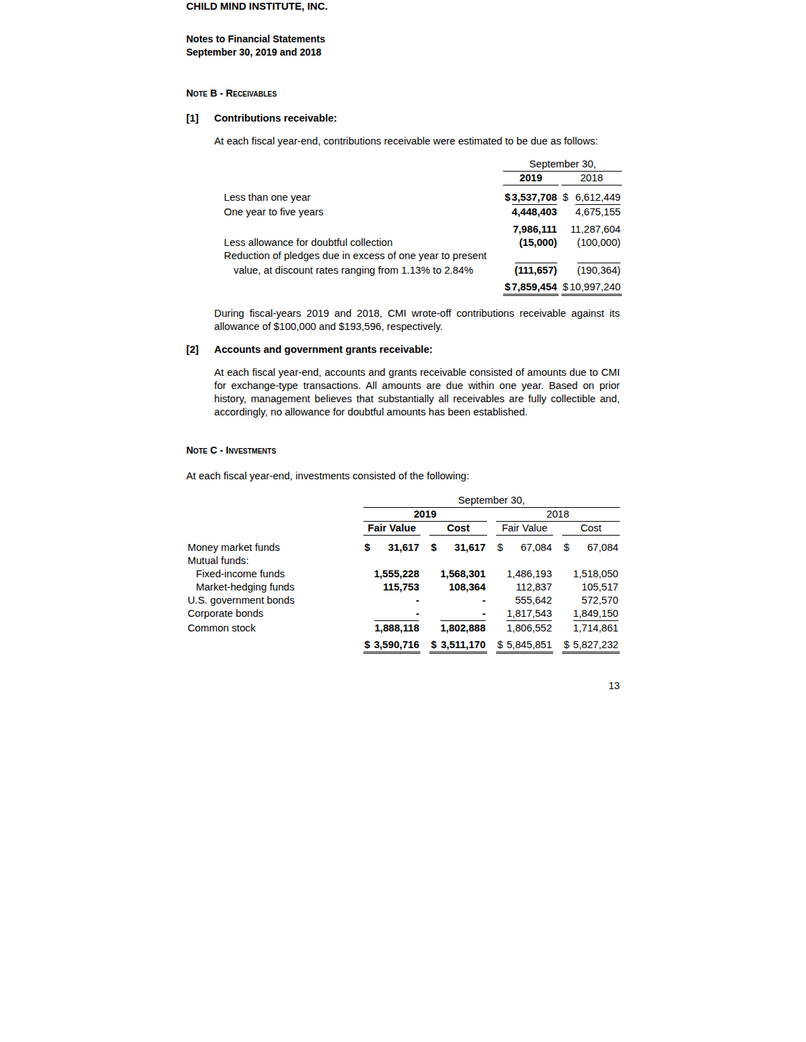CHILD MIND INSTITUTE, INC.
Notes to Financial Statements
September 30, 2019 and 2018
Note B - Receivables
[1] Contributions receivable:
At each fiscal year-end, contributions receivable were estimated to be due as follows:
| | | September 30, |
| | | 2019 | | 2018 |
| Less than one year | | $ | 3,537,708 | | $ | 6,612,449 |
| One year to five years | | | 4,448,403 | | | 4,675,155 |
| | | | 7,986,111 | | | 11,287,604 |
| Less allowance for doubtful collection | | | (15,000) | | | (100,000) |
| Reduction of pledges due in excess of one year to present | | | | | | |
| value, at discount rates ranging from 1.13% to 2.84% | | | (111,657) | | | (190,364) |
| | | $ | 7,859,454 | | $ | 10,997,240 |
During fiscal-years 2019 and 2018, CMI wrote-off contributions receivable against its allowance of $100,000 and $193,596, respectively.
[2] Accounts and government grants receivable:
At each fiscal year-end, accounts and grants receivable consisted of amounts due to CMI for exchange-type transactions. All amounts are due within one year. Based on prior history, management believes that substantially all receivables are fully collectible and, accordingly, no allowance for doubtful amounts has been established.
Note C - Investments
At each fiscal year-end, investments consisted of the following:
| | | September 30, |
| | | 2019 | | 2018 |
| | | Fair Value | | Cost | | Fair Value | | Cost |
| Money market funds | | $ | 31,617 | | $ | 31,617 | | $ | 67,084 | | $ | 67,084 |
| Mutual funds: | |
| Fixed-income funds | | | 1,555,228 | | | 1,568,301 | | | 1,486,193 | | | 1,518,050 |
| Market-hedging funds | | | 115,753 | | | 108,364 | | | 112,837 | | | 105,517 |
| U.S. government bonds | | | - | | | - | | | 555,642 | | | 572,570 |
| Corporate bonds | | | - | | | - | | | 1,817,543 | | | 1,849,150 |
| Common stock | | | 1,888,118 | | | 1,802,888 | | | 1,806,552 | | | 1,714,861 |
| | | $ | 3,590,716 | | $ | 3,511,170 | | $ | 5,845,851 | | $ | 5,827,232 |
13